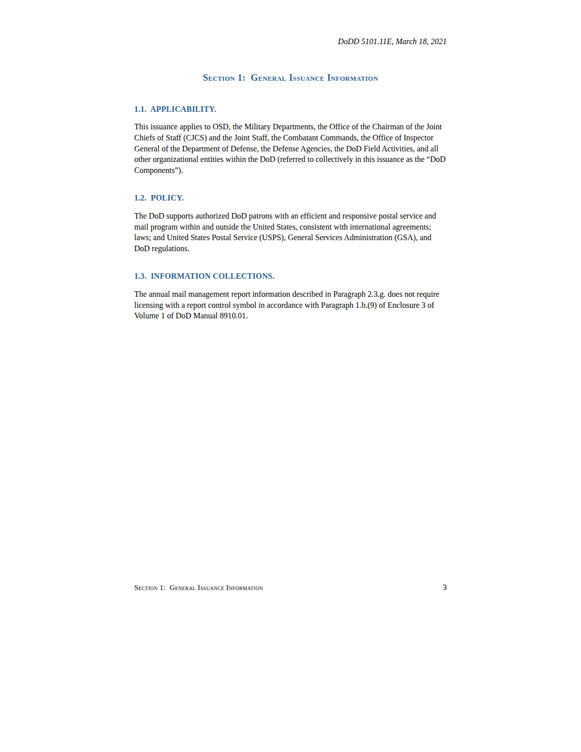DoDD 5101.11E, March 18, 2021
Section 1: General Issuance Information
1.1. Applicability.
This issuance applies to OSD, the Military Departments, the Office of the Chairman of the Joint Chiefs of Staff (CJCS) and the Joint Staff, the Combatant Commands, the Office of Inspector General of the Department of Defense, the Defense Agencies, the DoD Field Activities, and all other organizational entities within the DoD (referred to collectively in this issuance as the “DoD Components”).
1.2. Policy.
The DoD supports authorized DoD patrons with an efficient and responsive postal service and mail program within and outside the United States, consistent with international agreements; laws; and United States Postal Service (USPS), General Services Administration (GSA), and DoD regulations.
1.3. Information Collections.
The annual mail management report information described in Paragraph 2.3.g. does not require licensing with a report control symbol in accordance with Paragraph 1.b.(9) of Enclosure 3 of Volume 1 of DoD Manual 8910.01.
Section 1: General Issuance Information 3